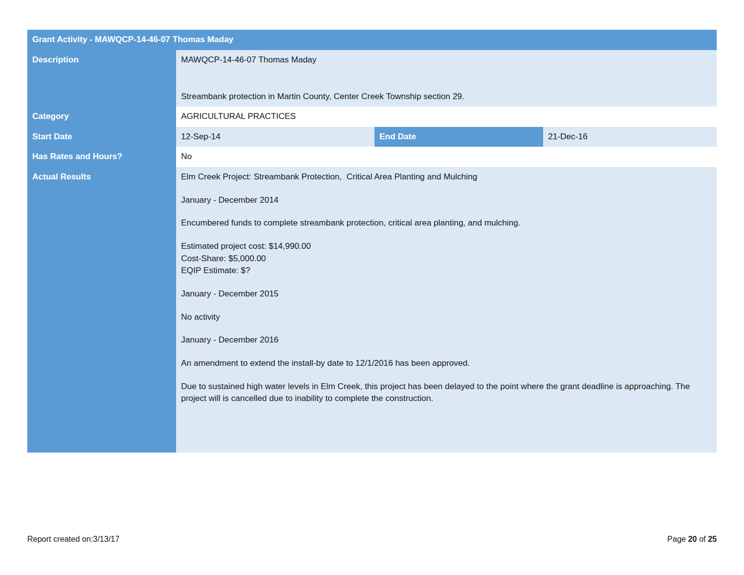| Grant Activity - MAWQCP-14-46-07 Thomas Maday |
| --- |
| Description | MAWQCP-14-46-07 Thomas Maday Streambank protection in Martin County, Center Creek Township section 29. |
| Category | AGRICULTURAL PRACTICES |
| Start Date | 12-Sep-14 | End Date | 21-Dec-16 |
| Has Rates and Hours? | No |
| Actual Results | Elm Creek Project: Streambank Protection, Critical Area Planting and Mulching January - December 2014 Encumbered funds to complete streambank protection, critical area planting, and mulching. Estimated project cost: $14,990.00 Cost-Share: $5,000.00 EQIP Estimate: $? January - December 2015 No activity January - December 2016 An amendment to extend the install-by date to 12/1/2016 has been approved. Due to sustained high water levels in Elm Creek, this project has been delayed to the point where the grant deadline is approaching. The project will is cancelled due to inability to complete the construction. |
Report created on:3/13/17 Page 20 of 25